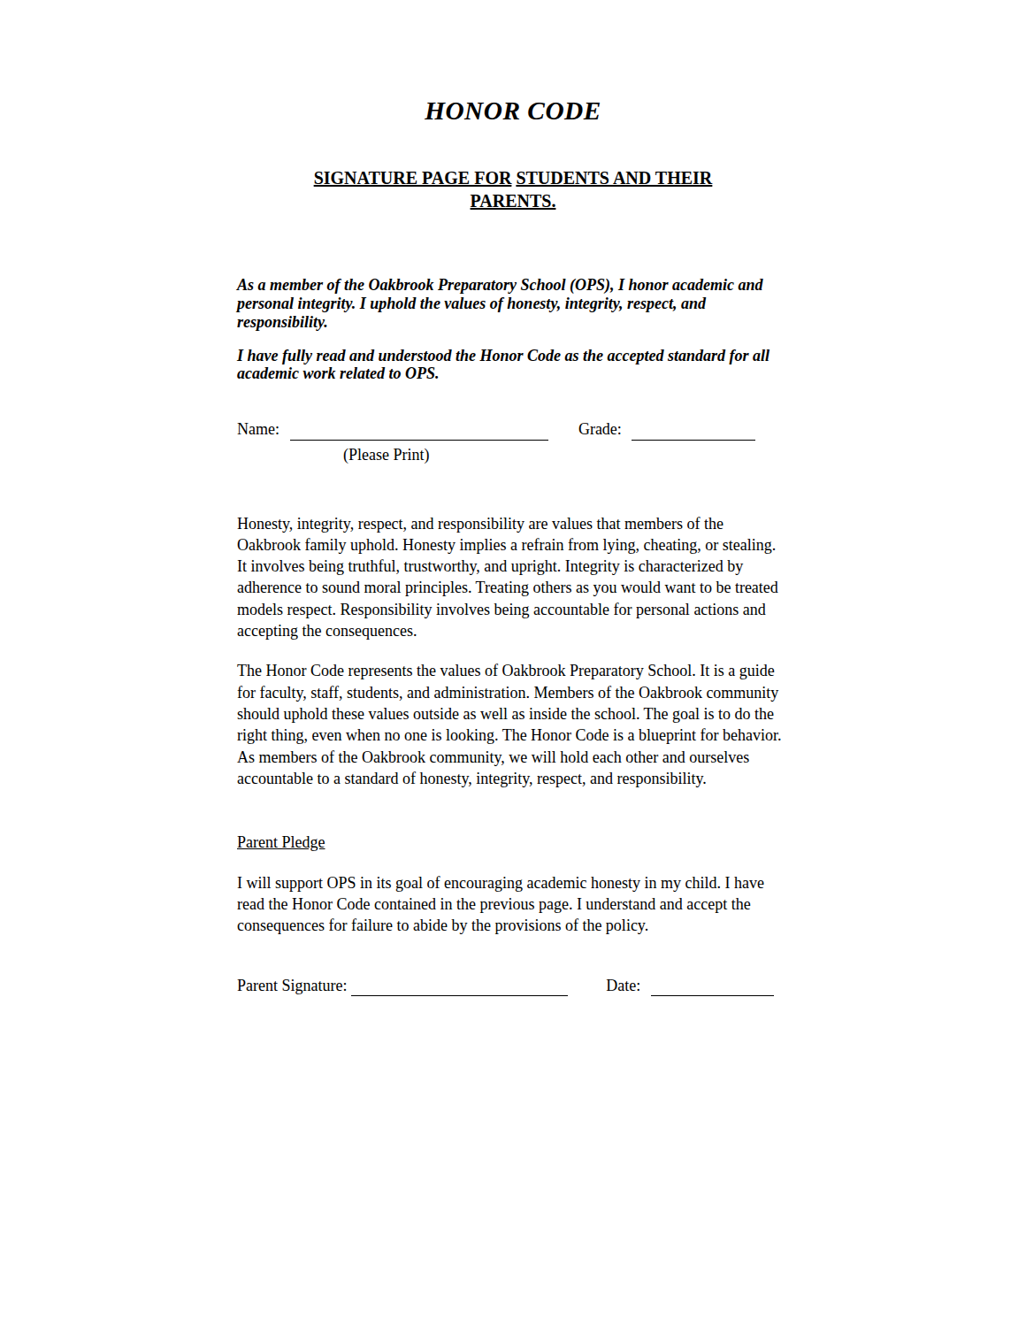HONOR CODE
SIGNATURE PAGE FOR STUDENTS AND THEIR
PARENTS.
As a member of the Oakbrook Preparatory School (OPS), I honor academic and personal integrity. I uphold the values of honesty, integrity, respect, and responsibility.
I have fully read and understood the Honor Code as the accepted standard for all academic work related to OPS.
Name: Grade:
(Please Print)
Honesty, integrity, respect, and responsibility are values that members of the Oakbrook family uphold. Honesty implies a refrain from lying, cheating, or stealing. It involves being truthful, trustworthy, and upright. Integrity is characterized by adherence to sound moral principles. Treating others as you would want to be treated models respect. Responsibility involves being accountable for personal actions and accepting the consequences.
The Honor Code represents the values of Oakbrook Preparatory School. It is a guide for faculty, staff, students, and administration. Members of the Oakbrook community should uphold these values outside as well as inside the school. The goal is to do the right thing, even when no one is looking. The Honor Code is a blueprint for behavior. As members of the Oakbrook community, we will hold each other and ourselves accountable to a standard of honesty, integrity, respect, and responsibility.
Parent Pledge
I will support OPS in its goal of encouraging academic honesty in my child. I have read the Honor Code contained in the previous page. I understand and accept the consequences for failure to abide by the provisions of the policy.
Parent Signature: Date: